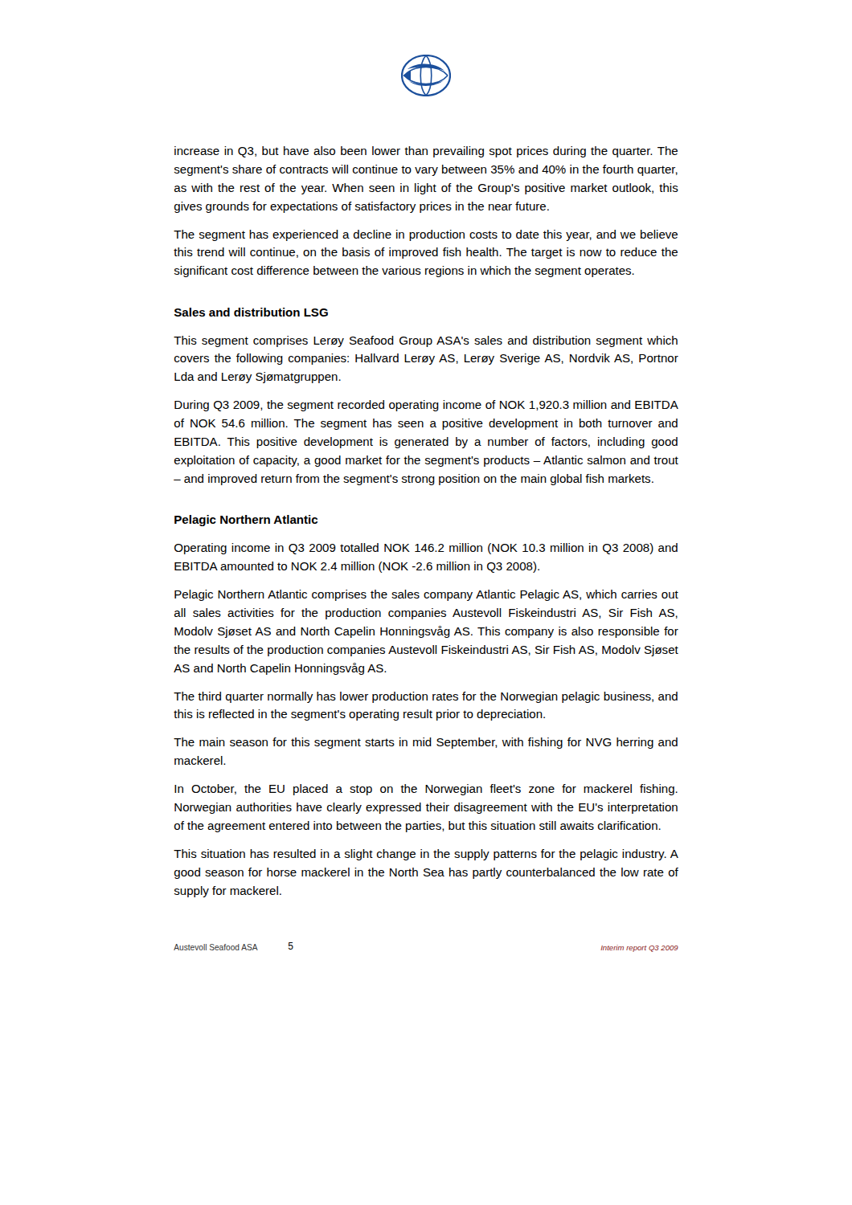increase in Q3, but have also been lower than prevailing spot prices during the quarter. The segment's share of contracts will continue to vary between 35% and 40% in the fourth quarter, as with the rest of the year. When seen in light of the Group's positive market outlook, this gives grounds for expectations of satisfactory prices in the near future.
The segment has experienced a decline in production costs to date this year, and we believe this trend will continue, on the basis of improved fish health. The target is now to reduce the significant cost difference between the various regions in which the segment operates.
Sales and distribution LSG
This segment comprises Lerøy Seafood Group ASA's sales and distribution segment which covers the following companies: Hallvard Lerøy AS, Lerøy Sverige AS, Nordvik AS, Portnor Lda and Lerøy Sjømatgruppen.
During Q3 2009, the segment recorded operating income of NOK 1,920.3 million and EBITDA of NOK 54.6 million. The segment has seen a positive development in both turnover and EBITDA. This positive development is generated by a number of factors, including good exploitation of capacity, a good market for the segment's products – Atlantic salmon and trout – and improved return from the segment's strong position on the main global fish markets.
Pelagic Northern Atlantic
Operating income in Q3 2009 totalled NOK 146.2 million (NOK 10.3 million in Q3 2008) and EBITDA amounted to NOK 2.4 million (NOK -2.6 million in Q3 2008).
Pelagic Northern Atlantic comprises the sales company Atlantic Pelagic AS, which carries out all sales activities for the production companies Austevoll Fiskeindustri AS, Sir Fish AS, Modolv Sjøset AS and North Capelin Honningsvåg AS. This company is also responsible for the results of the production companies Austevoll Fiskeindustri AS, Sir Fish AS, Modolv Sjøset AS and North Capelin Honningsvåg AS.
The third quarter normally has lower production rates for the Norwegian pelagic business, and this is reflected in the segment's operating result prior to depreciation.
The main season for this segment starts in mid September, with fishing for NVG herring and mackerel.
In October, the EU placed a stop on the Norwegian fleet's zone for mackerel fishing. Norwegian authorities have clearly expressed their disagreement with the EU's interpretation of the agreement entered into between the parties, but this situation still awaits clarification.
This situation has resulted in a slight change in the supply patterns for the pelagic industry. A good season for horse mackerel in the North Sea has partly counterbalanced the low rate of supply for mackerel.
Austevoll Seafood ASA
5
Interim report Q3 2009